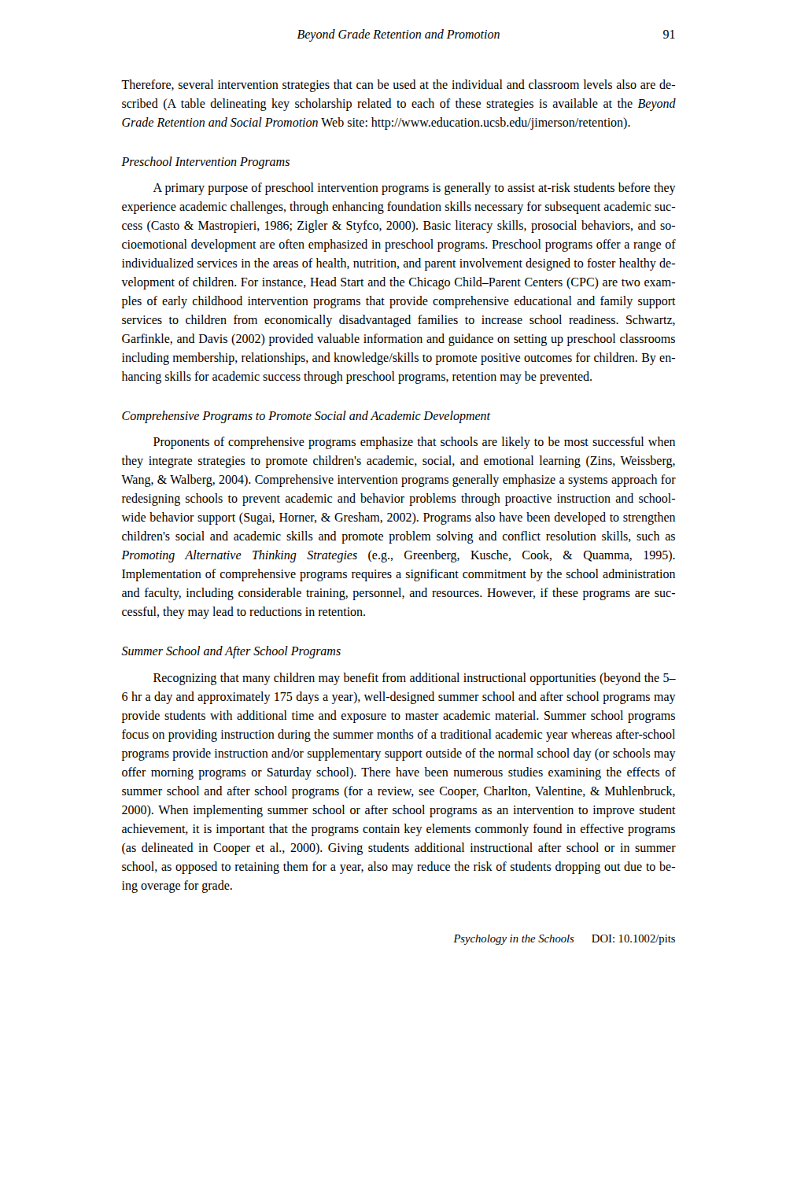Beyond Grade Retention and Promotion 91
Therefore, several intervention strategies that can be used at the individual and classroom levels also are described (A table delineating key scholarship related to each of these strategies is available at the Beyond Grade Retention and Social Promotion Web site: http://www.education.ucsb.edu/jimerson/retention).
Preschool Intervention Programs
A primary purpose of preschool intervention programs is generally to assist at-risk students before they experience academic challenges, through enhancing foundation skills necessary for subsequent academic success (Casto & Mastropieri, 1986; Zigler & Styfco, 2000). Basic literacy skills, prosocial behaviors, and socioemotional development are often emphasized in preschool programs. Preschool programs offer a range of individualized services in the areas of health, nutrition, and parent involvement designed to foster healthy development of children. For instance, Head Start and the Chicago Child–Parent Centers (CPC) are two examples of early childhood intervention programs that provide comprehensive educational and family support services to children from economically disadvantaged families to increase school readiness. Schwartz, Garfinkle, and Davis (2002) provided valuable information and guidance on setting up preschool classrooms including membership, relationships, and knowledge/skills to promote positive outcomes for children. By enhancing skills for academic success through preschool programs, retention may be prevented.
Comprehensive Programs to Promote Social and Academic Development
Proponents of comprehensive programs emphasize that schools are likely to be most successful when they integrate strategies to promote children's academic, social, and emotional learning (Zins, Weissberg, Wang, & Walberg, 2004). Comprehensive intervention programs generally emphasize a systems approach for redesigning schools to prevent academic and behavior problems through proactive instruction and school-wide behavior support (Sugai, Horner, & Gresham, 2002). Programs also have been developed to strengthen children's social and academic skills and promote problem solving and conflict resolution skills, such as Promoting Alternative Thinking Strategies (e.g., Greenberg, Kusche, Cook, & Quamma, 1995). Implementation of comprehensive programs requires a significant commitment by the school administration and faculty, including considerable training, personnel, and resources. However, if these programs are successful, they may lead to reductions in retention.
Summer School and After School Programs
Recognizing that many children may benefit from additional instructional opportunities (beyond the 5–6 hr a day and approximately 175 days a year), well-designed summer school and after school programs may provide students with additional time and exposure to master academic material. Summer school programs focus on providing instruction during the summer months of a traditional academic year whereas after-school programs provide instruction and/or supplementary support outside of the normal school day (or schools may offer morning programs or Saturday school). There have been numerous studies examining the effects of summer school and after school programs (for a review, see Cooper, Charlton, Valentine, & Muhlenbruck, 2000). When implementing summer school or after school programs as an intervention to improve student achievement, it is important that the programs contain key elements commonly found in effective programs (as delineated in Cooper et al., 2000). Giving students additional instructional after school or in summer school, as opposed to retaining them for a year, also may reduce the risk of students dropping out due to being overage for grade.
Psychology in the Schools DOI: 10.1002/pits